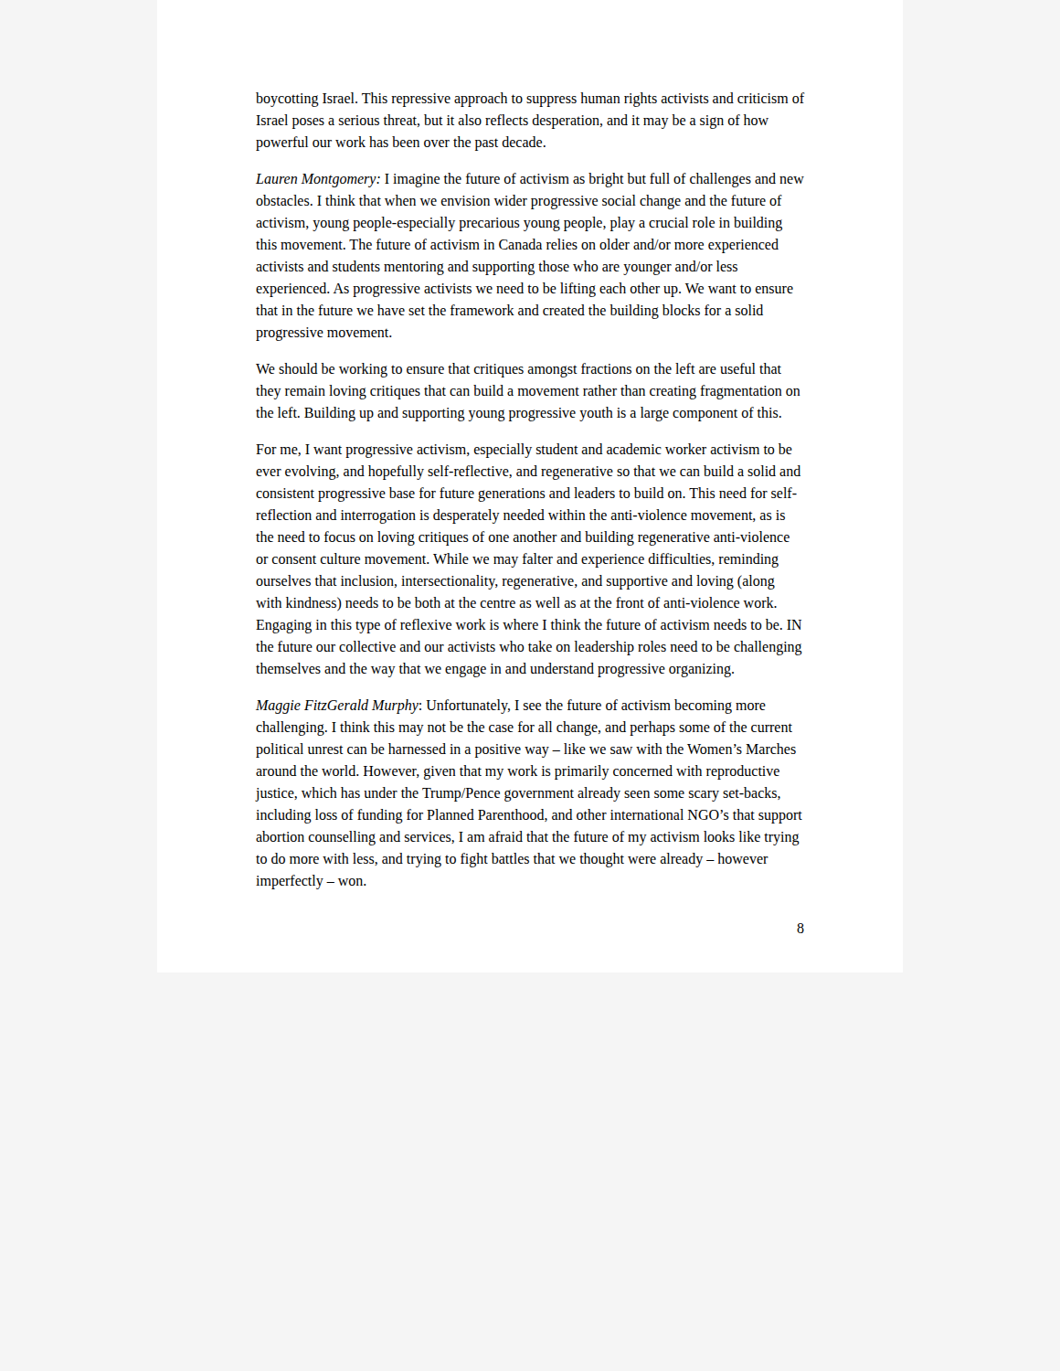boycotting Israel. This repressive approach to suppress human rights activists and criticism of Israel poses a serious threat, but it also reflects desperation, and it may be a sign of how powerful our work has been over the past decade.
Lauren Montgomery: I imagine the future of activism as bright but full of challenges and new obstacles. I think that when we envision wider progressive social change and the future of activism, young people-especially precarious young people, play a crucial role in building this movement. The future of activism in Canada relies on older and/or more experienced activists and students mentoring and supporting those who are younger and/or less experienced. As progressive activists we need to be lifting each other up. We want to ensure that in the future we have set the framework and created the building blocks for a solid progressive movement.
We should be working to ensure that critiques amongst fractions on the left are useful that they remain loving critiques that can build a movement rather than creating fragmentation on the left. Building up and supporting young progressive youth is a large component of this.
For me, I want progressive activism, especially student and academic worker activism to be ever evolving, and hopefully self-reflective, and regenerative so that we can build a solid and consistent progressive base for future generations and leaders to build on. This need for self-reflection and interrogation is desperately needed within the anti-violence movement, as is the need to focus on loving critiques of one another and building regenerative anti-violence or consent culture movement. While we may falter and experience difficulties, reminding ourselves that inclusion, intersectionality, regenerative, and supportive and loving (along with kindness) needs to be both at the centre as well as at the front of anti-violence work. Engaging in this type of reflexive work is where I think the future of activism needs to be. IN the future our collective and our activists who take on leadership roles need to be challenging themselves and the way that we engage in and understand progressive organizing.
Maggie FitzGerald Murphy: Unfortunately, I see the future of activism becoming more challenging. I think this may not be the case for all change, and perhaps some of the current political unrest can be harnessed in a positive way – like we saw with the Women’s Marches around the world. However, given that my work is primarily concerned with reproductive justice, which has under the Trump/Pence government already seen some scary set-backs, including loss of funding for Planned Parenthood, and other international NGO’s that support abortion counselling and services, I am afraid that the future of my activism looks like trying to do more with less, and trying to fight battles that we thought were already – however imperfectly – won.
8